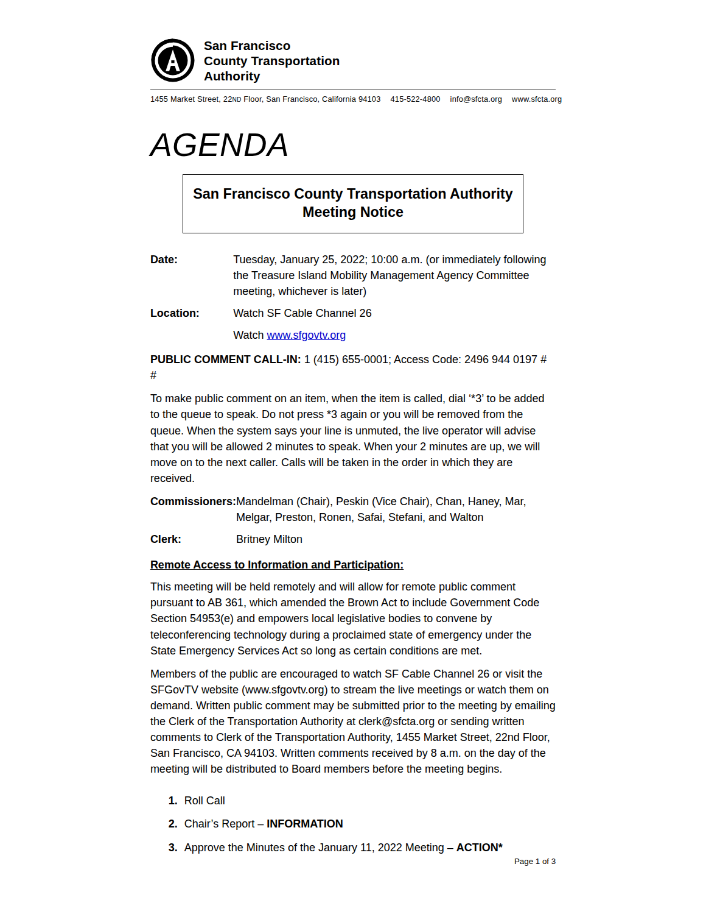San Francisco
County Transportation
Authority
1455 Market Street, 22ND Floor, San Francisco, California 94103 415-522-4800 info@sfcta.org www.sfcta.org
AGENDA
San Francisco County Transportation Authority
Meeting Notice
| Date: | Tuesday, January 25, 2022; 10:00 a.m. (or immediately following the Treasure Island Mobility Management Agency Committee meeting, whichever is later) |
| Location: | Watch SF Cable Channel 26 Watch www.sfgovtv.org |
PUBLIC COMMENT CALL-IN: 1 (415) 655-0001; Access Code: 2496 944 0197 # #
To make public comment on an item, when the item is called, dial ‘*3’ to be added to the queue to speak. Do not press *3 again or you will be removed from the queue. When the system says your line is unmuted, the live operator will advise that you will be allowed 2 minutes to speak. When your 2 minutes are up, we will move on to the next caller. Calls will be taken in the order in which they are received.
| Commissioners: | Mandelman (Chair), Peskin (Vice Chair), Chan, Haney, Mar, Melgar, Preston, Ronen, Safai, Stefani, and Walton |
| Clerk: | Britney Milton |
Remote Access to Information and Participation:
This meeting will be held remotely and will allow for remote public comment pursuant to AB 361, which amended the Brown Act to include Government Code Section 54953(e) and empowers local legislative bodies to convene by teleconferencing technology during a proclaimed state of emergency under the State Emergency Services Act so long as certain conditions are met.
Members of the public are encouraged to watch SF Cable Channel 26 or visit the SFGovTV website (www.sfgovtv.org) to stream the live meetings or watch them on demand. Written public comment may be submitted prior to the meeting by emailing the Clerk of the Transportation Authority at clerk@sfcta.org or sending written comments to Clerk of the Transportation Authority, 1455 Market Street, 22nd Floor, San Francisco, CA 94103. Written comments received by 8 a.m. on the day of the meeting will be distributed to Board members before the meeting begins.
Roll Call
Chair’s Report – INFORMATION
Approve the Minutes of the January 11, 2022 Meeting – ACTION*
Page 1 of 3